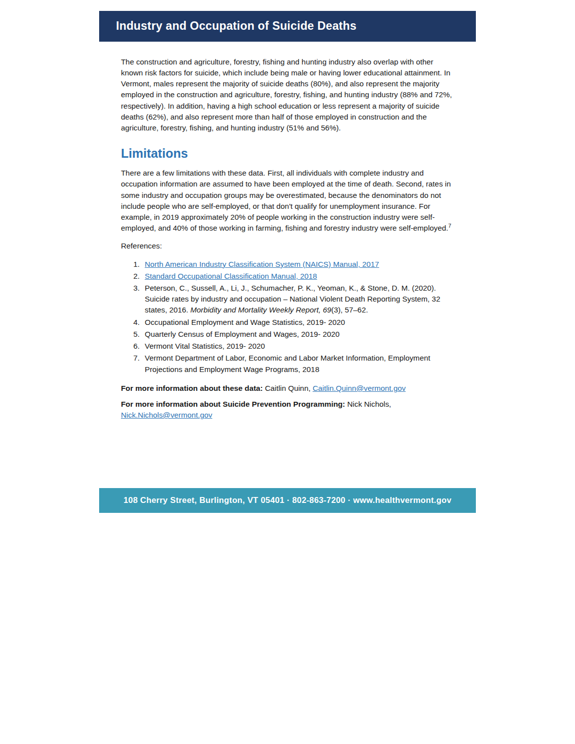Industry and Occupation of Suicide Deaths
The construction and agriculture, forestry, fishing and hunting industry also overlap with other known risk factors for suicide, which include being male or having lower educational attainment. In Vermont, males represent the majority of suicide deaths (80%), and also represent the majority employed in the construction and agriculture, forestry, fishing, and hunting industry (88% and 72%, respectively). In addition, having a high school education or less represent a majority of suicide deaths (62%), and also represent more than half of those employed in construction and the agriculture, forestry, fishing, and hunting industry (51% and 56%).
Limitations
There are a few limitations with these data. First, all individuals with complete industry and occupation information are assumed to have been employed at the time of death. Second, rates in some industry and occupation groups may be overestimated, because the denominators do not include people who are self-employed, or that don't qualify for unemployment insurance. For example, in 2019 approximately 20% of people working in the construction industry were self-employed, and 40% of those working in farming, fishing and forestry industry were self-employed.7
References:
North American Industry Classification System (NAICS) Manual, 2017
Standard Occupational Classification Manual, 2018
Peterson, C., Sussell, A., Li, J., Schumacher, P. K., Yeoman, K., & Stone, D. M. (2020). Suicide rates by industry and occupation – National Violent Death Reporting System, 32 states, 2016. Morbidity and Mortality Weekly Report, 69(3), 57–62.
Occupational Employment and Wage Statistics, 2019- 2020
Quarterly Census of Employment and Wages, 2019- 2020
Vermont Vital Statistics, 2019- 2020
Vermont Department of Labor, Economic and Labor Market Information, Employment Projections and Employment Wage Programs, 2018
For more information about these data: Caitlin Quinn, Caitlin.Quinn@vermont.gov
For more information about Suicide Prevention Programming: Nick Nichols, Nick.Nichols@vermont.gov
108 Cherry Street, Burlington, VT 05401 · 802-863-7200 · www.healthvermont.gov